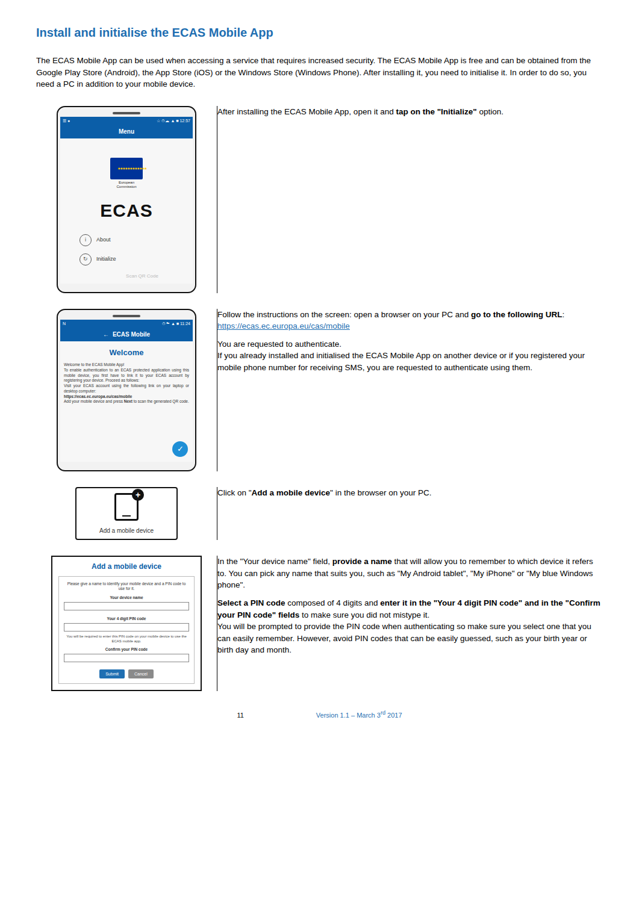Install and initialise the ECAS Mobile App
The ECAS Mobile App can be used when accessing a service that requires increased security. The ECAS Mobile App is free and can be obtained from the Google Play Store (Android), the App Store (iOS) or the Windows Store (Windows Phone). After installing it, you need to initialise it. In order to do so, you need a PC in addition to your mobile device.
| ☰ ● ☆ ⏱ ☁ ▲ ■ 12:57 Menu European Commission ECAS i About ↻ Initialize Scan QR Code | After installing the ECAS Mobile App, open it and tap on the "Initialize" option. |
| N ⏱ ☁ ▲ ■ 11:24 ← ECAS Mobile Welcome Welcome to the ECAS Mobile App! To enable authentication to an ECAS protected application using this mobile device, you first have to link it to your ECAS account by registering your device. Proceed as follows: Visit your ECAS account using the following link on your laptop or desktop computer: https://ecas.ec.europa.eu/cas/mobile Add your mobile device and press Next to scan the generated QR code. ✓ | Follow the instructions on the screen: open a browser on your PC and go to the following URL : https://ecas.ec.europa.eu/cas/mobile You are requested to authenticate. If you already installed and initialised the ECAS Mobile App on another device or if you registered your mobile phone number for receiving SMS, you are requested to authenticate using them. |
| + Add a mobile device | Click on " Add a mobile device " in the browser on your PC. |
| Add a mobile device Please give a name to identify your mobile device and a PIN code to use for it. Your device name Your 4 digit PIN code You will be required to enter this PIN code on your mobile device to use the ECAS mobile app. Confirm your PIN code Submit Cancel | In the "Your device name" field, provide a name that will allow you to remember to which device it refers to. You can pick any name that suits you, such as "My Android tablet", "My iPhone" or "My blue Windows phone". Select a PIN code composed of 4 digits and enter it in the "Your 4 digit PIN code" and in the "Confirm your PIN code" fields to make sure you did not mistype it. You will be prompted to provide the PIN code when authenticating so make sure you select one that you can easily remember. However, avoid PIN codes that can be easily guessed, such as your birth year or birth day and month. |
11 Version 1.1 – March 3rd 2017